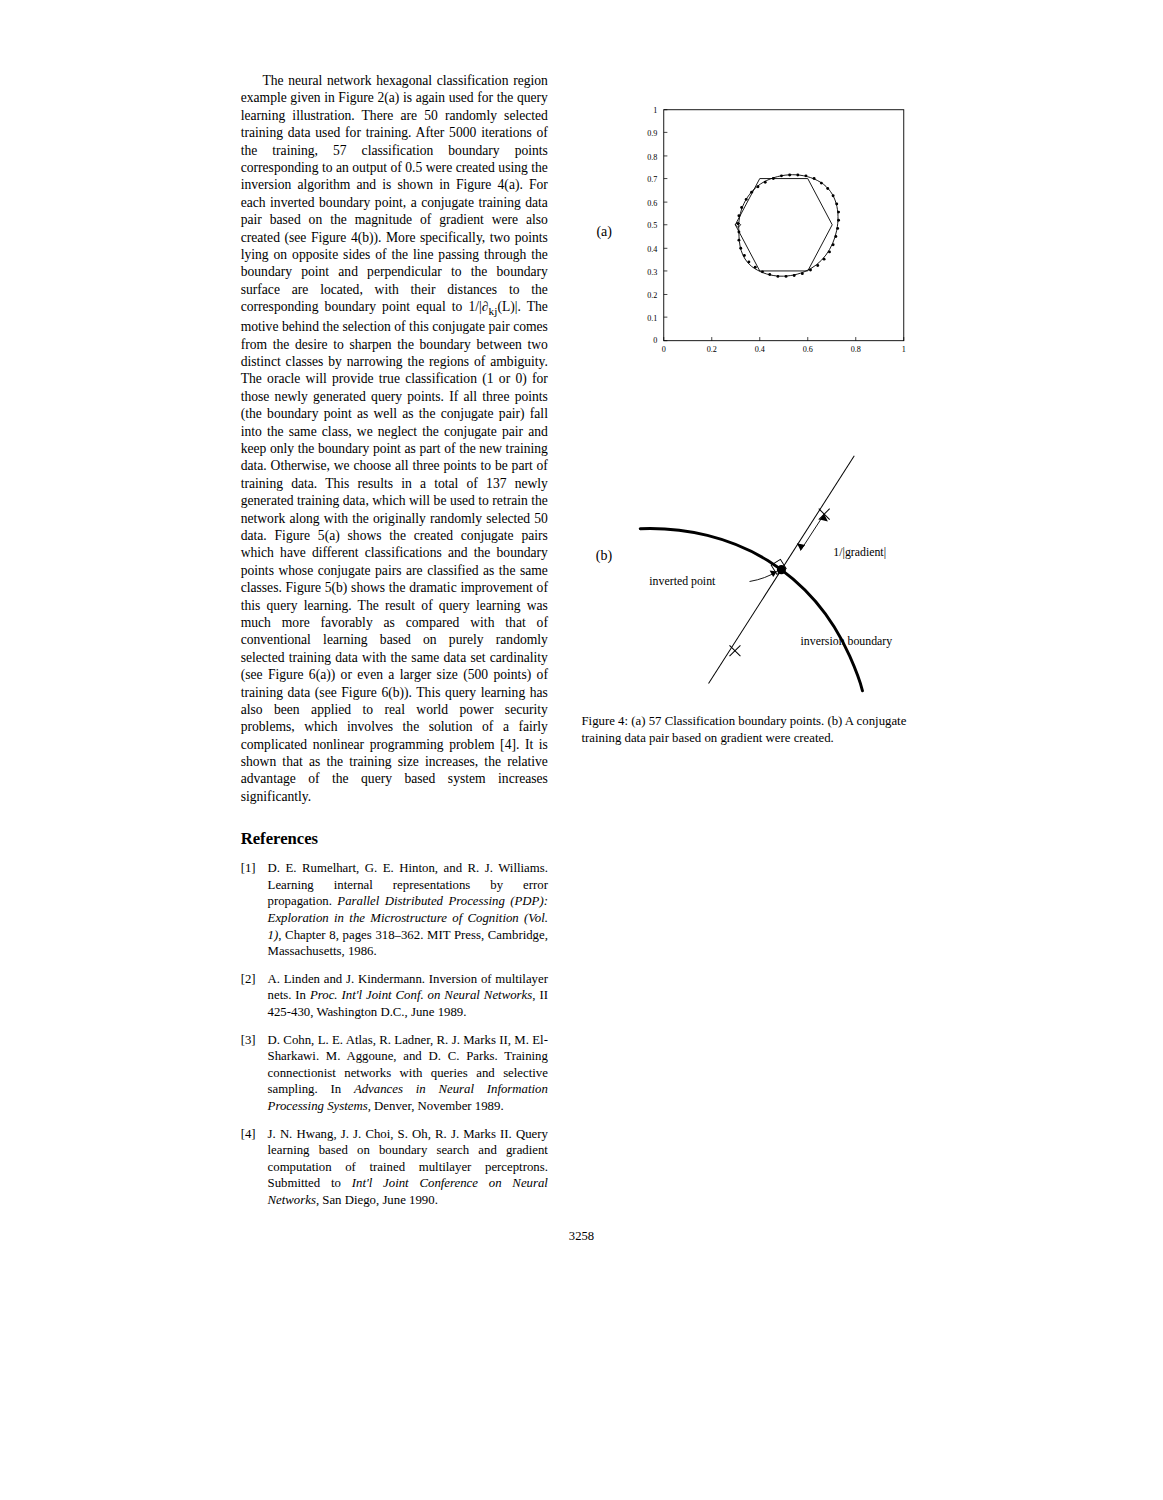The neural network hexagonal classification region example given in Figure 2(a) is again used for the query learning illustration. There are 50 randomly selected training data used for training. After 5000 iterations of the training, 57 classification boundary points corresponding to an output of 0.5 were created using the inversion algorithm and is shown in Figure 4(a). For each inverted boundary point, a conjugate training data pair based on the magnitude of gradient were also created (see Figure 4(b)). More specifically, two points lying on opposite sides of the line passing through the boundary point and perpendicular to the boundary surface are located, with their distances to the corresponding boundary point equal to 1/|∂kj(L)|. The motive behind the selection of this conjugate pair comes from the desire to sharpen the boundary between two distinct classes by narrowing the regions of ambiguity. The oracle will provide true classification (1 or 0) for those newly generated query points. If all three points (the boundary point as well as the conjugate pair) fall into the same class, we neglect the conjugate pair and keep only the boundary point as part of the new training data. Otherwise, we choose all three points to be part of training data. This results in a total of 137 newly generated training data, which will be used to retrain the network along with the originally randomly selected 50 data. Figure 5(a) shows the created conjugate pairs which have different classifications and the boundary points whose conjugate pairs are classified as the same classes. Figure 5(b) shows the dramatic improvement of this query learning. The result of query learning was much more favorably as compared with that of conventional learning based on purely randomly selected training data with the same data set cardinality (see Figure 6(a)) or even a larger size (500 points) of training data (see Figure 6(b)). This query learning has also been applied to real world power security problems, which involves the solution of a fairly complicated nonlinear programming problem [4]. It is shown that as the training size increases, the relative advantage of the query based system increases significantly.
References
D. E. Rumelhart, G. E. Hinton, and R. J. Williams. Learning internal representations by error propagation. Parallel Distributed Processing (PDP): Exploration in the Microstructure of Cognition (Vol. 1), Chapter 8, pages 318–362. MIT Press, Cambridge, Massachusetts, 1986.
A. Linden and J. Kindermann. Inversion of multilayer nets. In Proc. Int'l Joint Conf. on Neural Networks, II 425-430, Washington D.C., June 1989.
D. Cohn, L. E. Atlas, R. Ladner, R. J. Marks II, M. El-Sharkawi. M. Aggoune, and D. C. Parks. Training connectionist networks with queries and selective sampling. In Advances in Neural Information Processing Systems, Denver, November 1989.
J. N. Hwang, J. J. Choi, S. Oh, R. J. Marks II. Query learning based on boundary search and gradient computation of trained multilayer perceptrons. Submitted to Int'l Joint Conference on Neural Networks, San Diego, June 1990.
(a)
1 0.9 0.8 0.7 0.6 0.5 0.4 0.3 0.2 0.1 0 0 0.2 0.4 0.6 0.8 1
(b)
inverted point 1/|gradient| inversion boundary
Figure 4: (a) 57 Classification boundary points. (b) A conjugate training data pair based on gradient were created.
3258